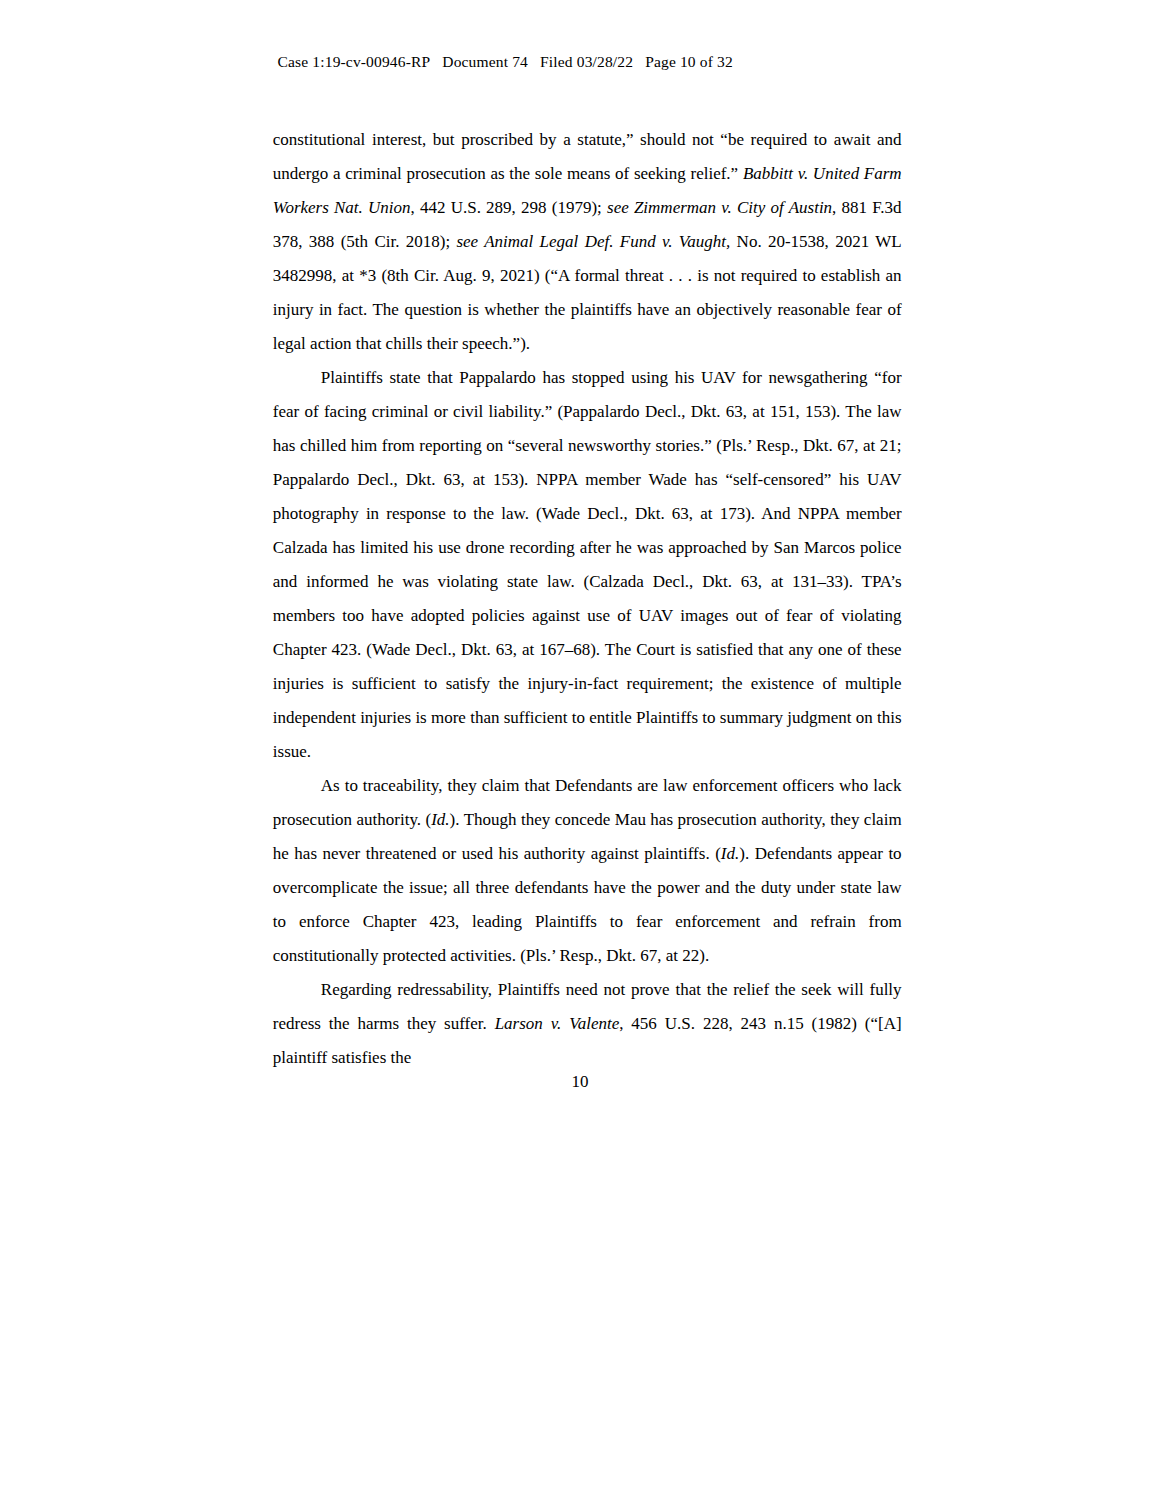Case 1:19-cv-00946-RP Document 74 Filed 03/28/22 Page 10 of 32
constitutional interest, but proscribed by a statute,” should not “be required to await and undergo a criminal prosecution as the sole means of seeking relief.” Babbitt v. United Farm Workers Nat. Union, 442 U.S. 289, 298 (1979); see Zimmerman v. City of Austin, 881 F.3d 378, 388 (5th Cir. 2018); see Animal Legal Def. Fund v. Vaught, No. 20-1538, 2021 WL 3482998, at *3 (8th Cir. Aug. 9, 2021) (“A formal threat . . . is not required to establish an injury in fact. The question is whether the plaintiffs have an objectively reasonable fear of legal action that chills their speech.”).
Plaintiffs state that Pappalardo has stopped using his UAV for newsgathering “for fear of facing criminal or civil liability.” (Pappalardo Decl., Dkt. 63, at 151, 153). The law has chilled him from reporting on “several newsworthy stories.” (Pls.’ Resp., Dkt. 67, at 21; Pappalardo Decl., Dkt. 63, at 153). NPPA member Wade has “self-censored” his UAV photography in response to the law. (Wade Decl., Dkt. 63, at 173). And NPPA member Calzada has limited his use drone recording after he was approached by San Marcos police and informed he was violating state law. (Calzada Decl., Dkt. 63, at 131–33). TPA’s members too have adopted policies against use of UAV images out of fear of violating Chapter 423. (Wade Decl., Dkt. 63, at 167–68). The Court is satisfied that any one of these injuries is sufficient to satisfy the injury-in-fact requirement; the existence of multiple independent injuries is more than sufficient to entitle Plaintiffs to summary judgment on this issue.
As to traceability, they claim that Defendants are law enforcement officers who lack prosecution authority. (Id.). Though they concede Mau has prosecution authority, they claim he has never threatened or used his authority against plaintiffs. (Id.). Defendants appear to overcomplicate the issue; all three defendants have the power and the duty under state law to enforce Chapter 423, leading Plaintiffs to fear enforcement and refrain from constitutionally protected activities. (Pls.’ Resp., Dkt. 67, at 22).
Regarding redressability, Plaintiffs need not prove that the relief the seek will fully redress the harms they suffer. Larson v. Valente, 456 U.S. 228, 243 n.15 (1982) (“[A] plaintiff satisfies the
10